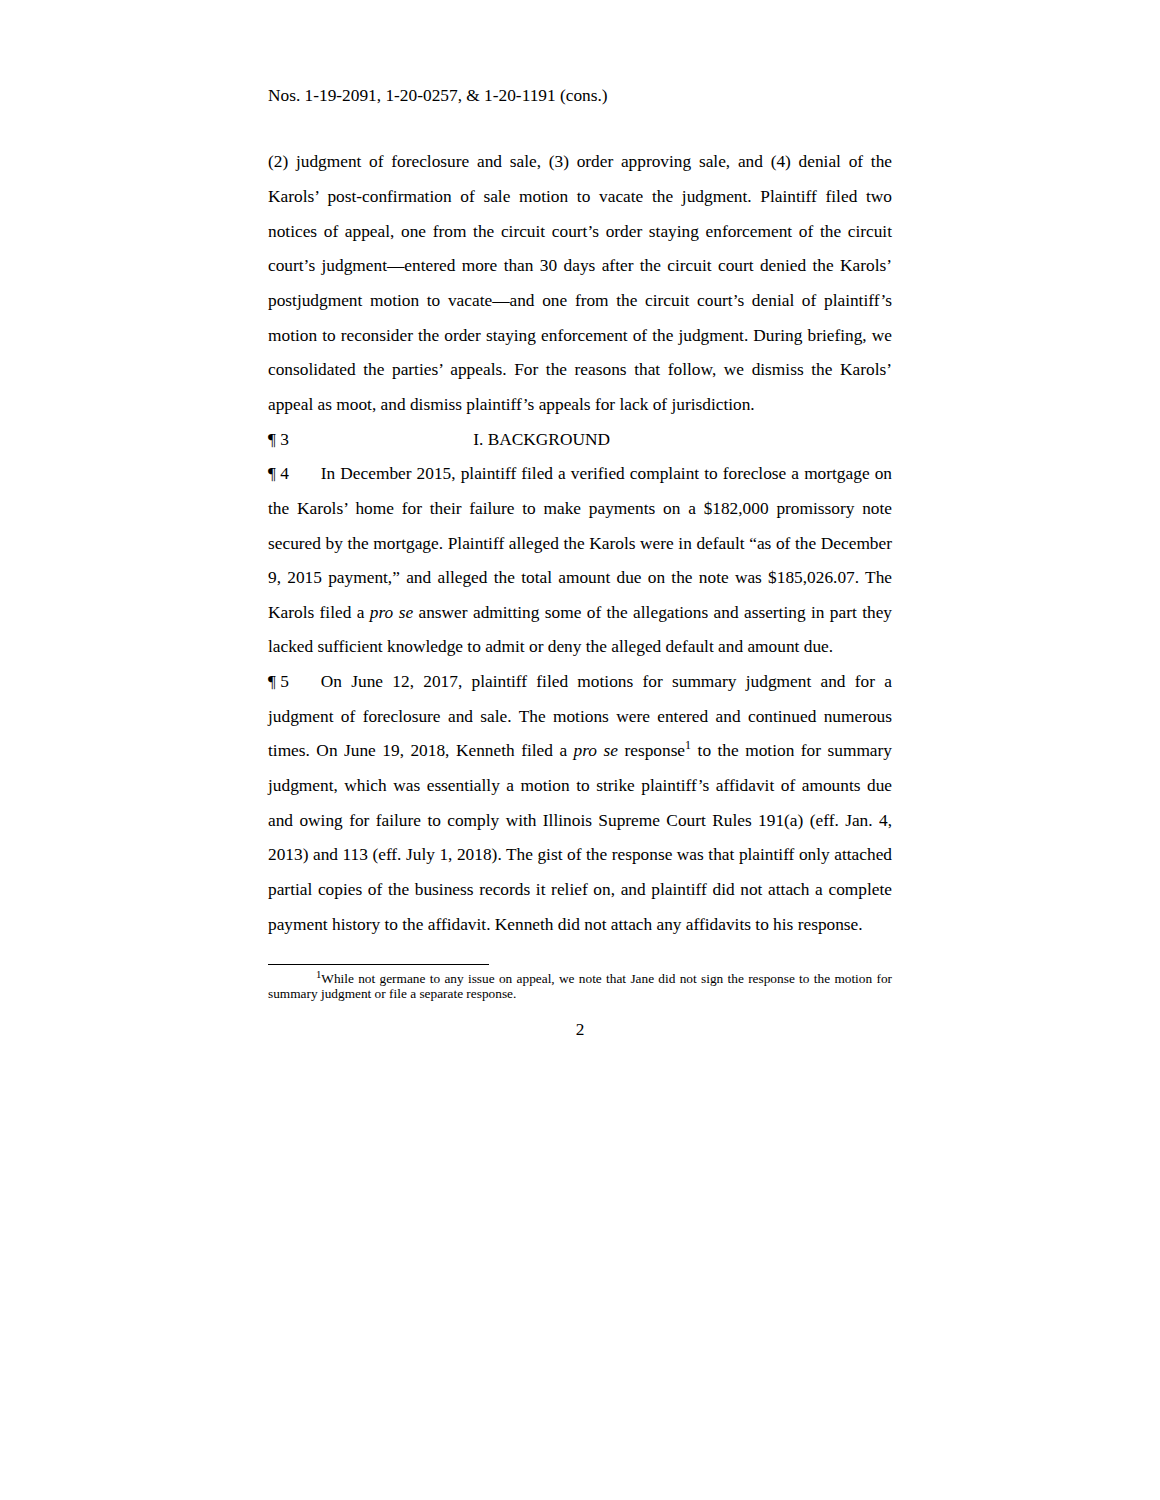Nos. 1-19-2091, 1-20-0257, & 1-20-1191 (cons.)
(2) judgment of foreclosure and sale, (3) order approving sale, and (4) denial of the Karols’ post-confirmation of sale motion to vacate the judgment. Plaintiff filed two notices of appeal, one from the circuit court’s order staying enforcement of the circuit court’s judgment—entered more than 30 days after the circuit court denied the Karols’ postjudgment motion to vacate—and one from the circuit court’s denial of plaintiff’s motion to reconsider the order staying enforcement of the judgment. During briefing, we consolidated the parties’ appeals. For the reasons that follow, we dismiss the Karols’ appeal as moot, and dismiss plaintiff’s appeals for lack of jurisdiction.
¶ 3 I. BACKGROUND
¶ 4 In December 2015, plaintiff filed a verified complaint to foreclose a mortgage on the Karols’ home for their failure to make payments on a $182,000 promissory note secured by the mortgage. Plaintiff alleged the Karols were in default “as of the December 9, 2015 payment,” and alleged the total amount due on the note was $185,026.07. The Karols filed a pro se answer admitting some of the allegations and asserting in part they lacked sufficient knowledge to admit or deny the alleged default and amount due.
¶ 5 On June 12, 2017, plaintiff filed motions for summary judgment and for a judgment of foreclosure and sale. The motions were entered and continued numerous times. On June 19, 2018, Kenneth filed a pro se response1 to the motion for summary judgment, which was essentially a motion to strike plaintiff’s affidavit of amounts due and owing for failure to comply with Illinois Supreme Court Rules 191(a) (eff. Jan. 4, 2013) and 113 (eff. July 1, 2018). The gist of the response was that plaintiff only attached partial copies of the business records it relief on, and plaintiff did not attach a complete payment history to the affidavit. Kenneth did not attach any affidavits to his response.
1While not germane to any issue on appeal, we note that Jane did not sign the response to the motion for summary judgment or file a separate response.
2